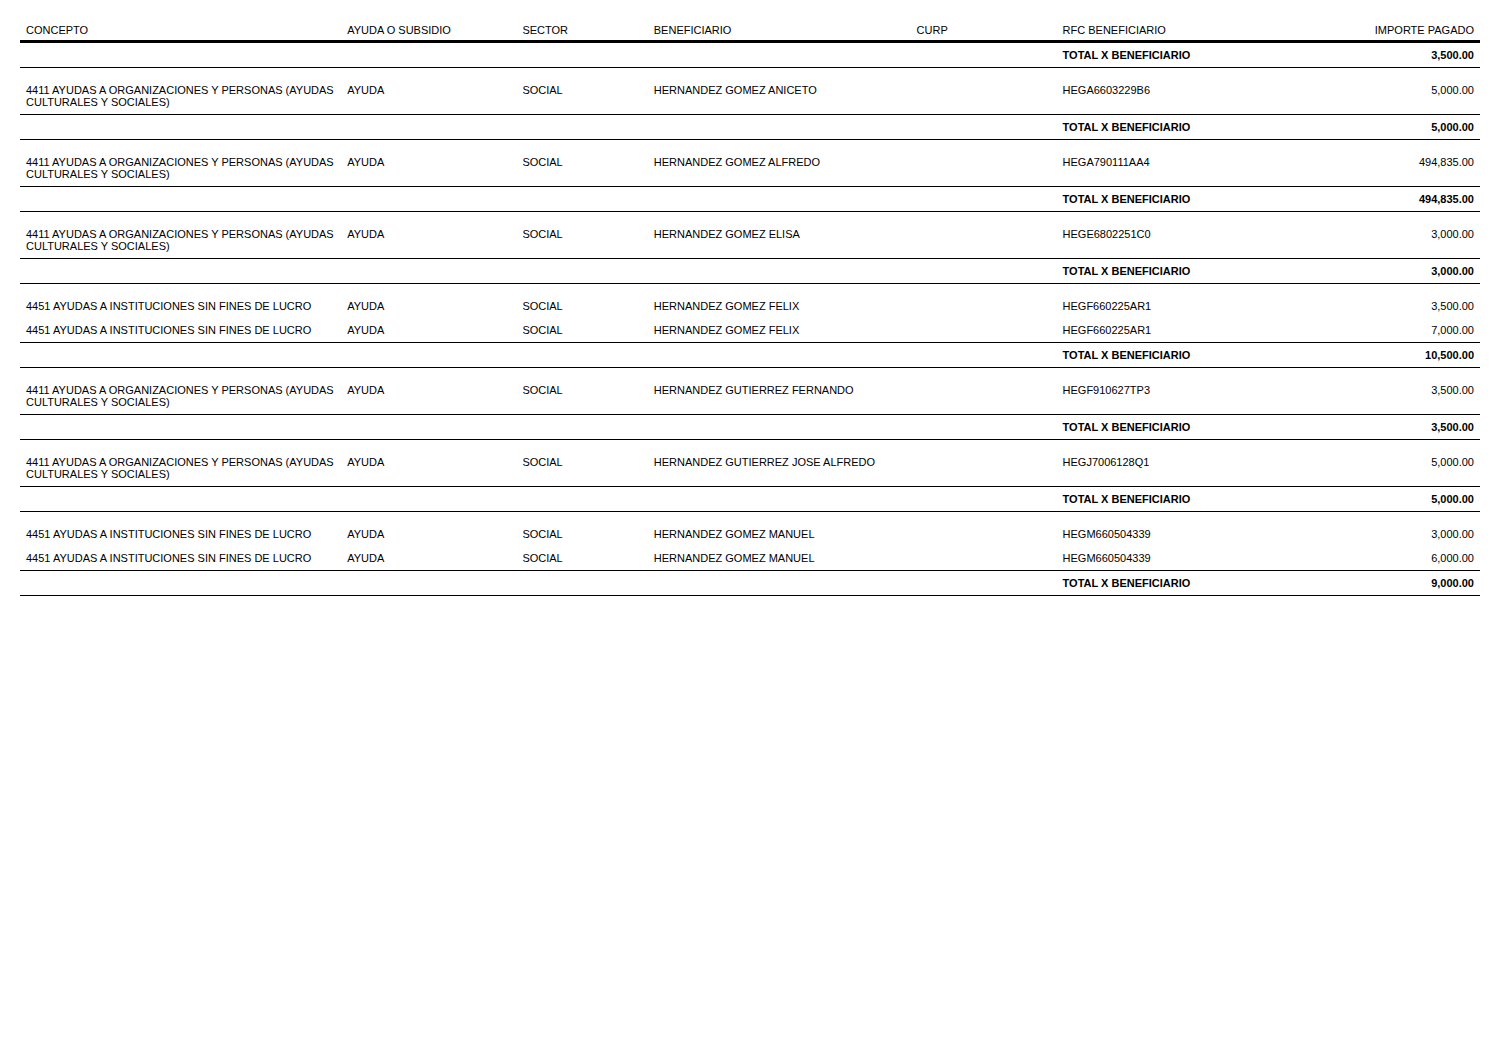| CONCEPTO | AYUDA O SUBSIDIO | SECTOR | BENEFICIARIO | CURP | RFC BENEFICIARIO | IMPORTE PAGADO |
| --- | --- | --- | --- | --- | --- | --- |
| | TOTAL X BENEFICIARIO | 3,500.00 |
| 4411 AYUDAS A ORGANIZACIONES Y PERSONAS (AYUDAS CULTURALES Y SOCIALES) | AYUDA | SOCIAL | HERNANDEZ GOMEZ ANICETO | | HEGA6603229B6 | 5,000.00 |
| | TOTAL X BENEFICIARIO | 5,000.00 |
| 4411 AYUDAS A ORGANIZACIONES Y PERSONAS (AYUDAS CULTURALES Y SOCIALES) | AYUDA | SOCIAL | HERNANDEZ GOMEZ ALFREDO | | HEGA790111AA4 | 494,835.00 |
| | TOTAL X BENEFICIARIO | 494,835.00 |
| 4411 AYUDAS A ORGANIZACIONES Y PERSONAS (AYUDAS CULTURALES Y SOCIALES) | AYUDA | SOCIAL | HERNANDEZ GOMEZ ELISA | | HEGE6802251C0 | 3,000.00 |
| | TOTAL X BENEFICIARIO | 3,000.00 |
| 4451 AYUDAS A INSTITUCIONES SIN FINES DE LUCRO | AYUDA | SOCIAL | HERNANDEZ GOMEZ FELIX | | HEGF660225AR1 | 3,500.00 |
| 4451 AYUDAS A INSTITUCIONES SIN FINES DE LUCRO | AYUDA | SOCIAL | HERNANDEZ GOMEZ FELIX | | HEGF660225AR1 | 7,000.00 |
| | TOTAL X BENEFICIARIO | 10,500.00 |
| 4411 AYUDAS A ORGANIZACIONES Y PERSONAS (AYUDAS CULTURALES Y SOCIALES) | AYUDA | SOCIAL | HERNANDEZ GUTIERREZ FERNANDO | | HEGF910627TP3 | 3,500.00 |
| | TOTAL X BENEFICIARIO | 3,500.00 |
| 4411 AYUDAS A ORGANIZACIONES Y PERSONAS (AYUDAS CULTURALES Y SOCIALES) | AYUDA | SOCIAL | HERNANDEZ GUTIERREZ JOSE ALFREDO | | HEGJ7006128Q1 | 5,000.00 |
| | TOTAL X BENEFICIARIO | 5,000.00 |
| 4451 AYUDAS A INSTITUCIONES SIN FINES DE LUCRO | AYUDA | SOCIAL | HERNANDEZ GOMEZ MANUEL | | HEGM660504339 | 3,000.00 |
| 4451 AYUDAS A INSTITUCIONES SIN FINES DE LUCRO | AYUDA | SOCIAL | HERNANDEZ GOMEZ MANUEL | | HEGM660504339 | 6,000.00 |
| | TOTAL X BENEFICIARIO | 9,000.00 |